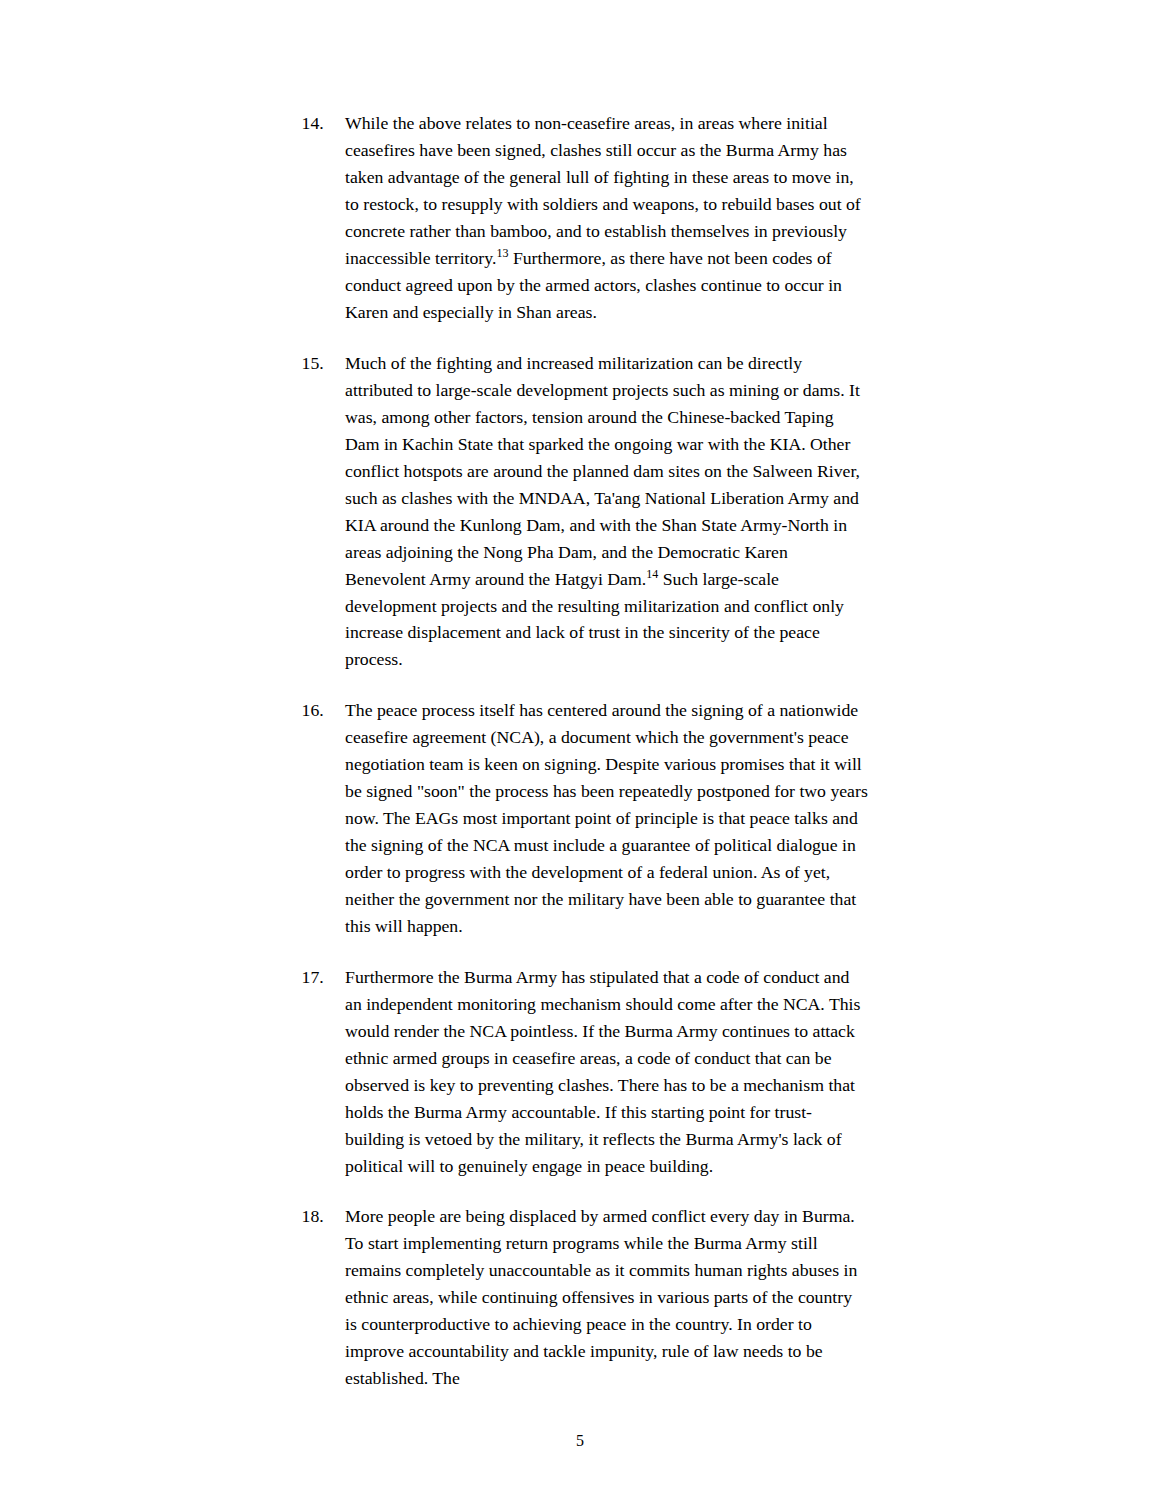14. While the above relates to non-ceasefire areas, in areas where initial ceasefires have been signed, clashes still occur as the Burma Army has taken advantage of the general lull of fighting in these areas to move in, to restock, to resupply with soldiers and weapons, to rebuild bases out of concrete rather than bamboo, and to establish themselves in previously inaccessible territory.13 Furthermore, as there have not been codes of conduct agreed upon by the armed actors, clashes continue to occur in Karen and especially in Shan areas.
15. Much of the fighting and increased militarization can be directly attributed to large-scale development projects such as mining or dams. It was, among other factors, tension around the Chinese-backed Taping Dam in Kachin State that sparked the ongoing war with the KIA. Other conflict hotspots are around the planned dam sites on the Salween River, such as clashes with the MNDAA, Ta'ang National Liberation Army and KIA around the Kunlong Dam, and with the Shan State Army-North in areas adjoining the Nong Pha Dam, and the Democratic Karen Benevolent Army around the Hatgyi Dam.14 Such large-scale development projects and the resulting militarization and conflict only increase displacement and lack of trust in the sincerity of the peace process.
16. The peace process itself has centered around the signing of a nationwide ceasefire agreement (NCA), a document which the government's peace negotiation team is keen on signing. Despite various promises that it will be signed "soon" the process has been repeatedly postponed for two years now. The EAGs most important point of principle is that peace talks and the signing of the NCA must include a guarantee of political dialogue in order to progress with the development of a federal union. As of yet, neither the government nor the military have been able to guarantee that this will happen.
17. Furthermore the Burma Army has stipulated that a code of conduct and an independent monitoring mechanism should come after the NCA. This would render the NCA pointless. If the Burma Army continues to attack ethnic armed groups in ceasefire areas, a code of conduct that can be observed is key to preventing clashes. There has to be a mechanism that holds the Burma Army accountable. If this starting point for trust-building is vetoed by the military, it reflects the Burma Army's lack of political will to genuinely engage in peace building.
18. More people are being displaced by armed conflict every day in Burma. To start implementing return programs while the Burma Army still remains completely unaccountable as it commits human rights abuses in ethnic areas, while continuing offensives in various parts of the country is counterproductive to achieving peace in the country. In order to improve accountability and tackle impunity, rule of law needs to be established. The
5